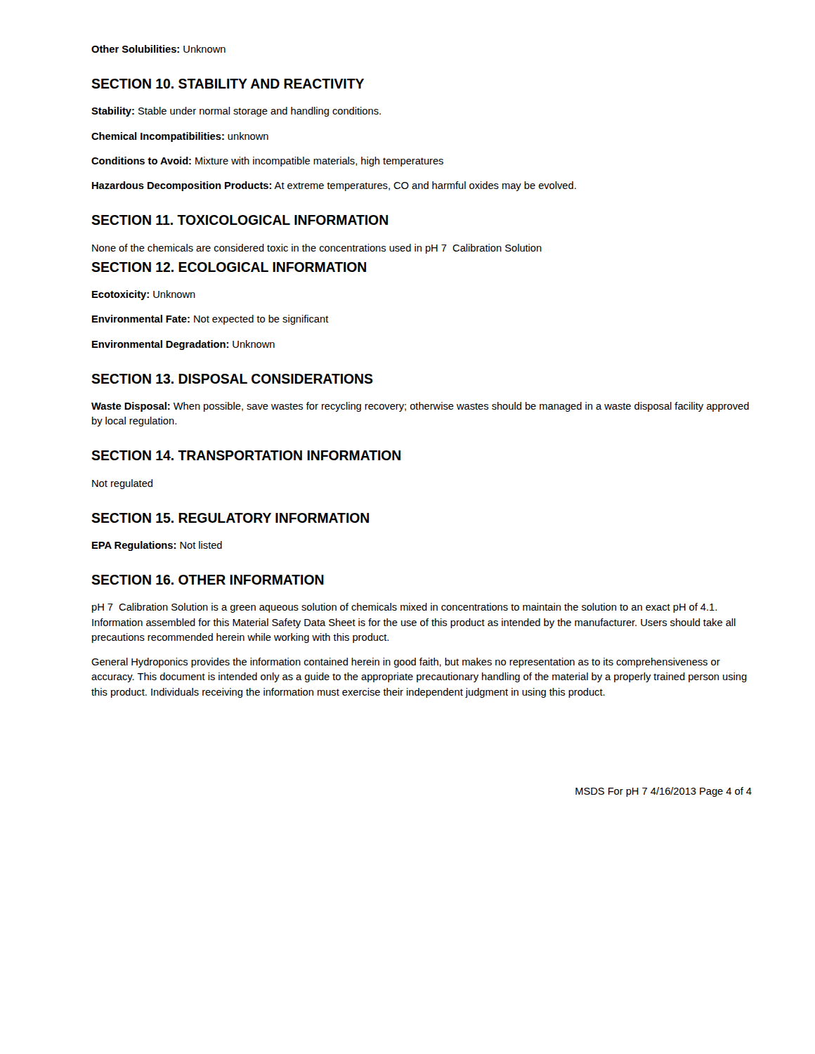Other Solubilities: Unknown
SECTION 10. STABILITY AND REACTIVITY
Stability: Stable under normal storage and handling conditions.
Chemical Incompatibilities: unknown
Conditions to Avoid: Mixture with incompatible materials, high temperatures
Hazardous Decomposition Products: At extreme temperatures, CO and harmful oxides may be evolved.
SECTION 11. TOXICOLOGICAL INFORMATION
None of the chemicals are considered toxic in the concentrations used in pH 7 Calibration Solution
SECTION 12. ECOLOGICAL INFORMATION
Ecotoxicity: Unknown
Environmental Fate: Not expected to be significant
Environmental Degradation: Unknown
SECTION 13. DISPOSAL CONSIDERATIONS
Waste Disposal: When possible, save wastes for recycling recovery; otherwise wastes should be managed in a waste disposal facility approved by local regulation.
SECTION 14. TRANSPORTATION INFORMATION
Not regulated
SECTION 15. REGULATORY INFORMATION
EPA Regulations: Not listed
SECTION 16. OTHER INFORMATION
pH 7 Calibration Solution is a green aqueous solution of chemicals mixed in concentrations to maintain the solution to an exact pH of 4.1. Information assembled for this Material Safety Data Sheet is for the use of this product as intended by the manufacturer. Users should take all precautions recommended herein while working with this product.
General Hydroponics provides the information contained herein in good faith, but makes no representation as to its comprehensiveness or accuracy. This document is intended only as a guide to the appropriate precautionary handling of the material by a properly trained person using this product. Individuals receiving the information must exercise their independent judgment in using this product.
MSDS For pH 7 4/16/2013 Page 4 of 4